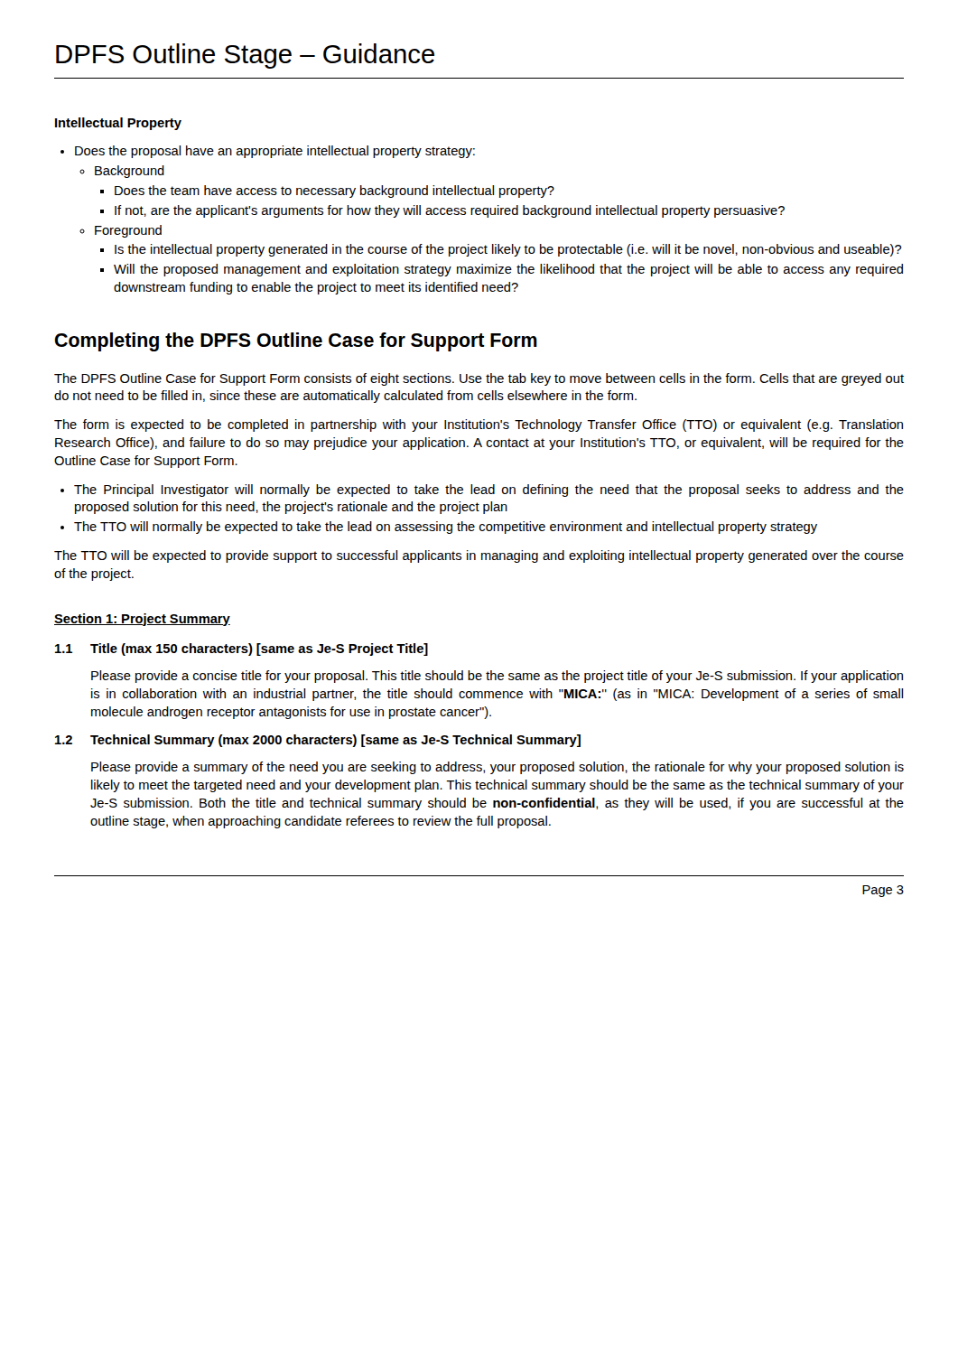DPFS Outline Stage – Guidance
Intellectual Property
Does the proposal have an appropriate intellectual property strategy:
Background
Does the team have access to necessary background intellectual property?
If not, are the applicant's arguments for how they will access required background intellectual property persuasive?
Foreground
Is the intellectual property generated in the course of the project likely to be protectable (i.e. will it be novel, non-obvious and useable)?
Will the proposed management and exploitation strategy maximize the likelihood that the project will be able to access any required downstream funding to enable the project to meet its identified need?
Completing the DPFS Outline Case for Support Form
The DPFS Outline Case for Support Form consists of eight sections. Use the tab key to move between cells in the form. Cells that are greyed out do not need to be filled in, since these are automatically calculated from cells elsewhere in the form.
The form is expected to be completed in partnership with your Institution's Technology Transfer Office (TTO) or equivalent (e.g. Translation Research Office), and failure to do so may prejudice your application. A contact at your Institution's TTO, or equivalent, will be required for the Outline Case for Support Form.
The Principal Investigator will normally be expected to take the lead on defining the need that the proposal seeks to address and the proposed solution for this need, the project's rationale and the project plan
The TTO will normally be expected to take the lead on assessing the competitive environment and intellectual property strategy
The TTO will be expected to provide support to successful applicants in managing and exploiting intellectual property generated over the course of the project.
Section 1: Project Summary
1.1 Title (max 150 characters) [same as Je-S Project Title]
Please provide a concise title for your proposal. This title should be the same as the project title of your Je-S submission. If your application is in collaboration with an industrial partner, the title should commence with "MICA:'' (as in "MICA: Development of a series of small molecule androgen receptor antagonists for use in prostate cancer").
1.2 Technical Summary (max 2000 characters) [same as Je-S Technical Summary]
Please provide a summary of the need you are seeking to address, your proposed solution, the rationale for why your proposed solution is likely to meet the targeted need and your development plan. This technical summary should be the same as the technical summary of your Je-S submission. Both the title and technical summary should be non-confidential, as they will be used, if you are successful at the outline stage, when approaching candidate referees to review the full proposal.
Page 3